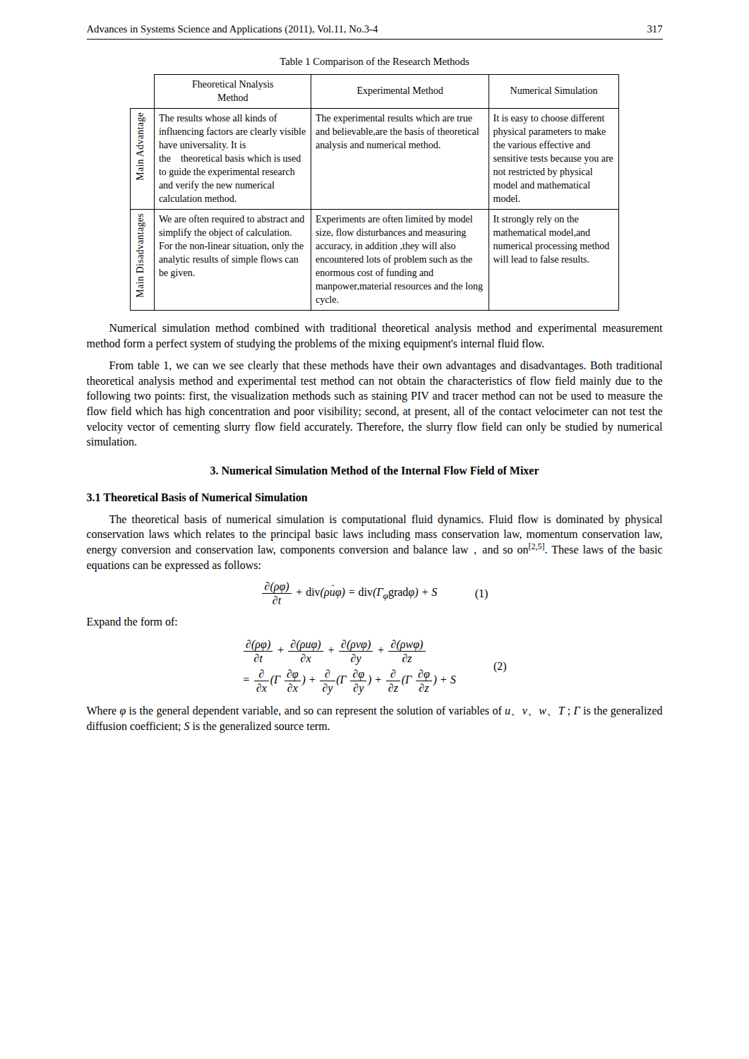Advances in Systems Science and Applications (2011), Vol.11, No.3-4 317
Table 1 Comparison of the Research Methods
| | Fheoretical Nnalysis Method | Experimental Method | Numerical Simulation |
| Main Advantage | The results whose all kinds of influencing factors are clearly visible have universality. It is the theoretical basis which is used to guide the experimental research and verify the new numerical calculation method. | The experimental results which are true and believable,are the basis of theoretical analysis and numerical method. | It is easy to choose different physical parameters to make the various effective and sensitive tests because you are not restricted by physical model and mathematical model. |
| Main Disadvantages | We are often required to abstract and simplify the object of calculation. For the non-linear situation, only the analytic results of simple flows can be given. | Experiments are often limited by model size, flow disturbances and measuring accuracy, in addition ,they will also encountered lots of problem such as the enormous cost of funding and manpower,material resources and the long cycle. | It strongly rely on the mathematical model,and numerical processing method will lead to false results. |
Numerical simulation method combined with traditional theoretical analysis method and experimental measurement method form a perfect system of studying the problems of the mixing equipment's internal fluid flow.
From table 1, we can we see clearly that these methods have their own advantages and disadvantages. Both traditional theoretical analysis method and experimental test method can not obtain the characteristics of flow field mainly due to the following two points: first, the visualization methods such as staining PIV and tracer method can not be used to measure the flow field which has high concentration and poor visibility; second, at present, all of the contact velocimeter can not test the velocity vector of cementing slurry flow field accurately. Therefore, the slurry flow field can only be studied by numerical simulation.
3. Numerical Simulation Method of the Internal Flow Field of Mixer
3.1 Theoretical Basis of Numerical Simulation
The theoretical basis of numerical simulation is computational fluid dynamics. Fluid flow is dominated by physical conservation laws which relates to the principal basic laws including mass conservation law, momentum conservation law, energy conversion and conservation law, components conversion and balance law，and so on[2,5]. These laws of the basic equations can be expressed as follows:
∂(ρφ)∂t + div(ρuφ) = div(Γφgradφ) + S
(1)
Expand the form of:
∂(ρφ)∂t + ∂(ρuφ)∂x + ∂(ρvφ)∂y + ∂(ρwφ)∂z = ∂∂x(Γ ∂φ∂x) + ∂∂y(Γ ∂φ∂y) + ∂∂z(Γ ∂φ∂z) + S
(2)
Where φ is the general dependent variable, and so can represent the solution of variables of u、v、w、T ; Γ is the generalized diffusion coefficient; S is the generalized source term.